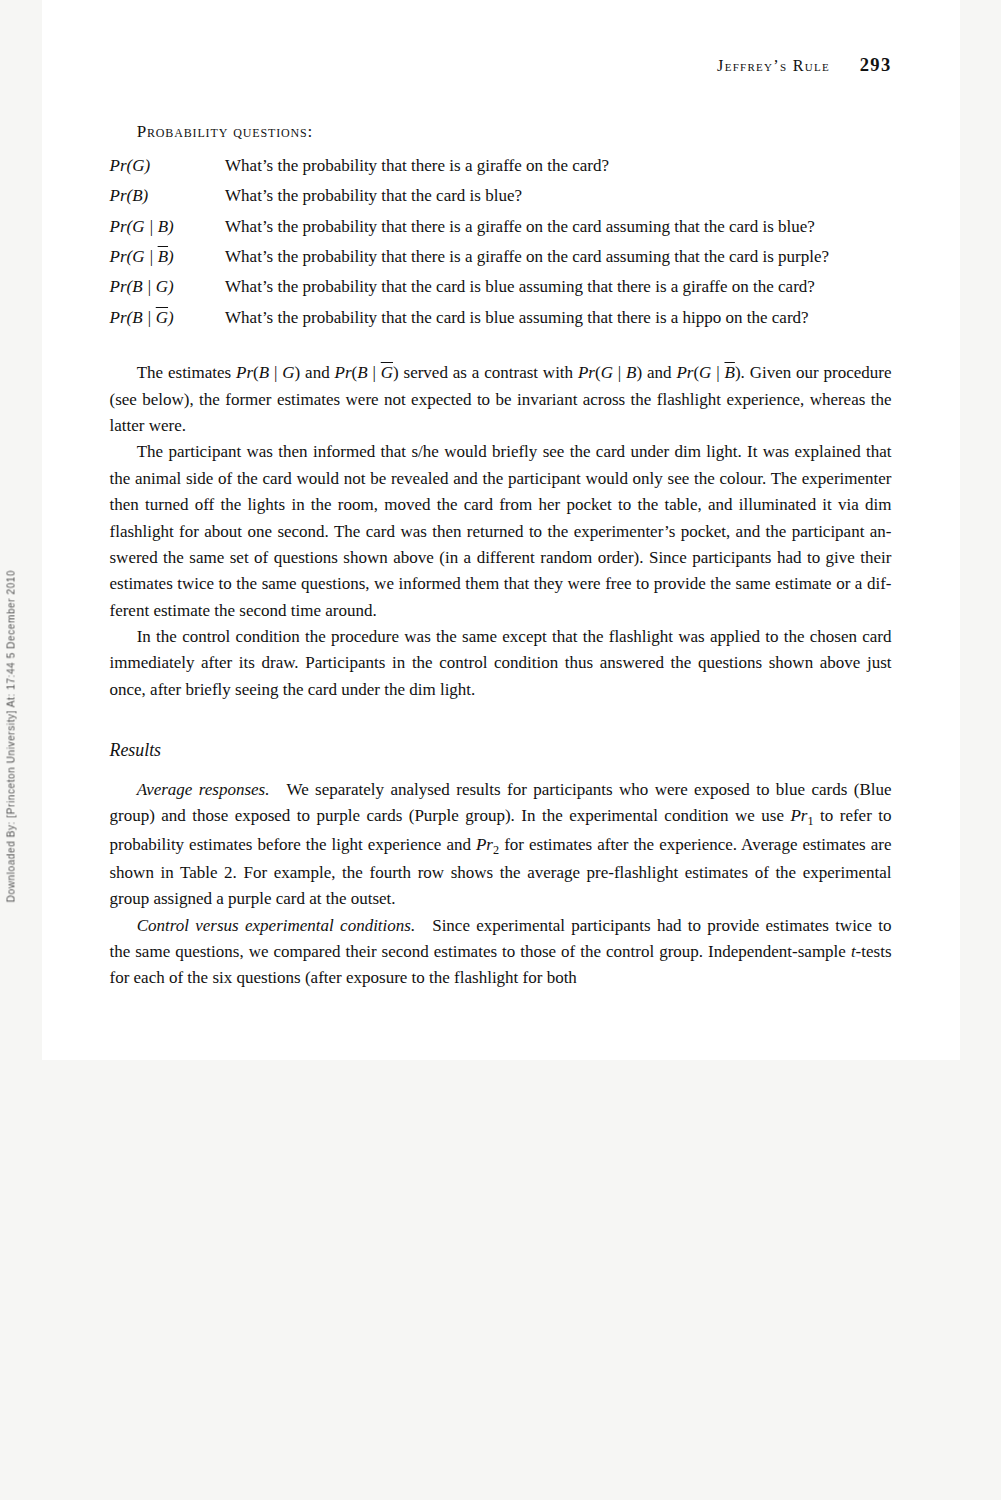Downloaded By: [Princeton University] At: 17:44 5 December 2010
Jeffrey’s Rule 293
Probability questions:
| Pr ( G ) | What’s the probability that there is a giraffe on the card? |
| Pr ( B ) | What’s the probability that the card is blue? |
| Pr ( G / B ) | What’s the probability that there is a giraffe on the card assuming that the card is blue? |
| Pr ( G / B ) | What’s the probability that there is a giraffe on the card assuming that the card is purple? |
| Pr ( B / G ) | What’s the probability that the card is blue assuming that there is a giraffe on the card? |
| Pr ( B / G ) | What’s the probability that the card is blue assuming that there is a hippo on the card? |
The estimates Pr(B | G) and Pr(B | G) served as a contrast with Pr(G | B) and Pr(G | B). Given our procedure (see below), the former estimates were not expected to be invariant across the flashlight experience, whereas the latter were.
The participant was then informed that s/he would briefly see the card under dim light. It was explained that the animal side of the card would not be revealed and the participant would only see the colour. The experimenter then turned off the lights in the room, moved the card from her pocket to the table, and illuminated it via dim flashlight for about one second. The card was then returned to the experimenter’s pocket, and the participant answered the same set of questions shown above (in a different random order). Since participants had to give their estimates twice to the same questions, we informed them that they were free to provide the same estimate or a different estimate the second time around.
In the control condition the procedure was the same except that the flashlight was applied to the chosen card immediately after its draw. Participants in the control condition thus answered the questions shown above just once, after briefly seeing the card under the dim light.
Results
Average responses.  We separately analysed results for participants who were exposed to blue cards (Blue group) and those exposed to purple cards (Purple group). In the experimental condition we use Pr1 to refer to probability estimates before the light experience and Pr2 for estimates after the experience. Average estimates are shown in Table 2. For example, the fourth row shows the average pre-flashlight estimates of the experimental group assigned a purple card at the outset.
Control versus experimental conditions.  Since experimental participants had to provide estimates twice to the same questions, we compared their second estimates to those of the control group. Independent-sample t-tests for each of the six questions (after exposure to the flashlight for both